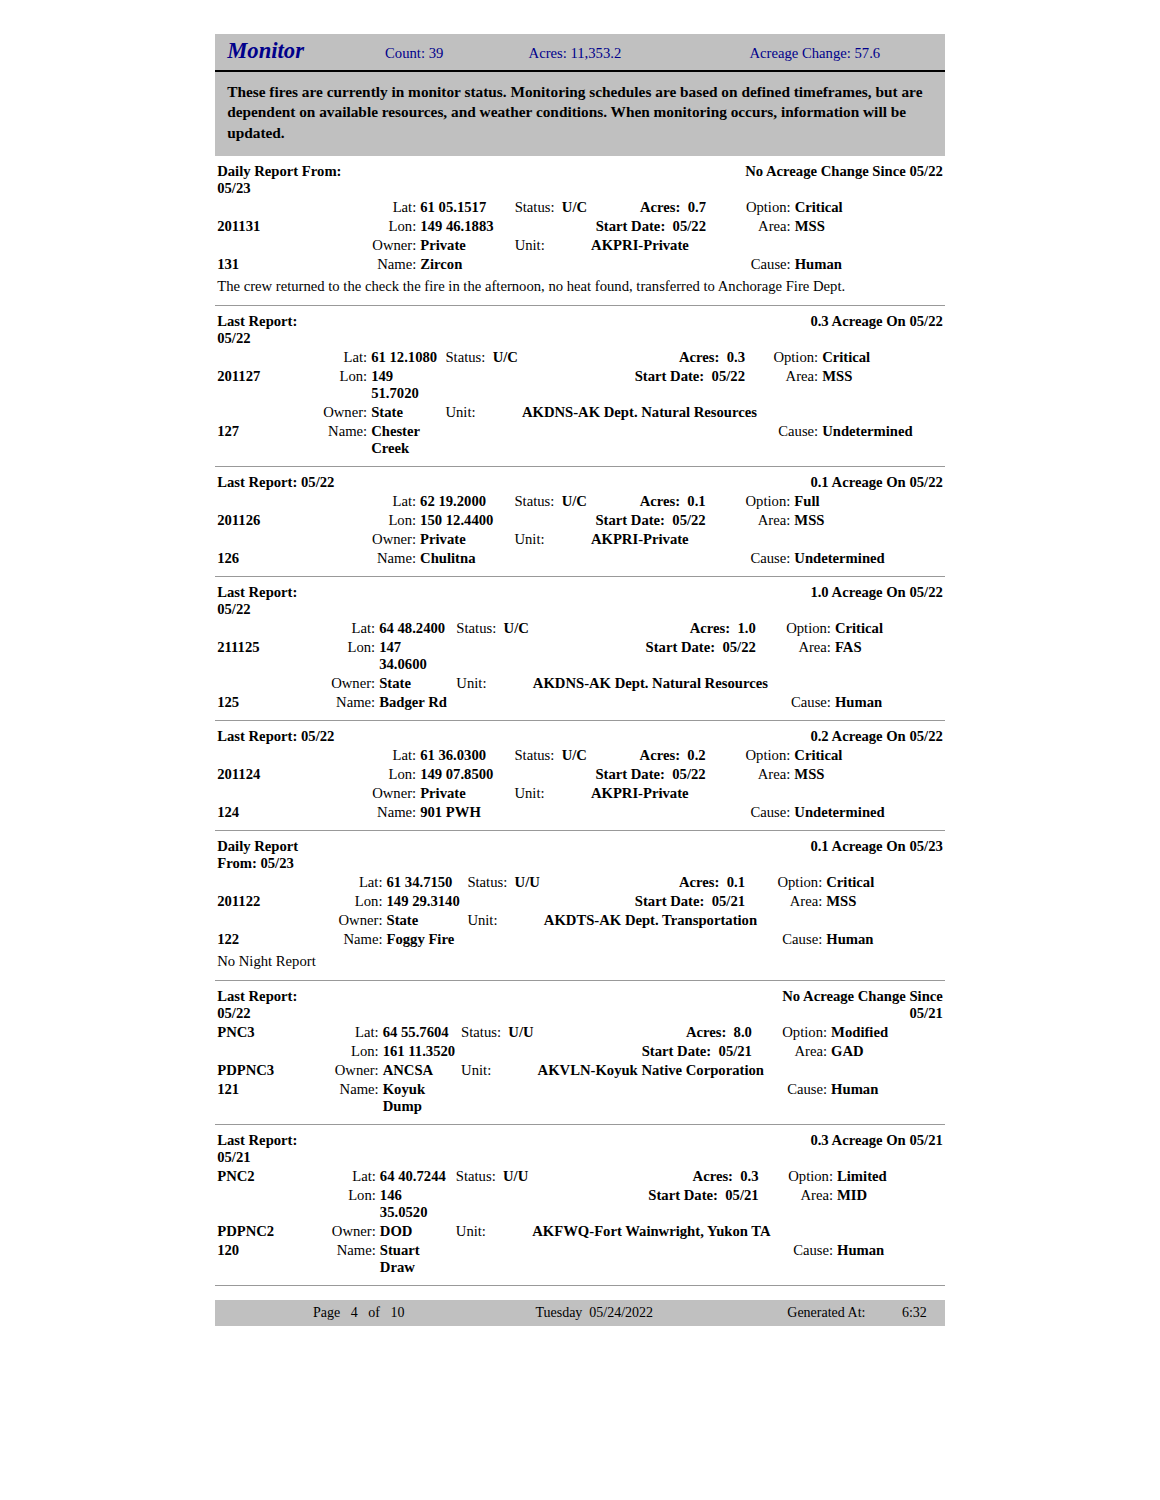Monitor
Count: 39
Acres: 11,353.2
Acreage Change: 57.6
These fires are currently in monitor status. Monitoring schedules are based on defined timeframes, but are dependent on available resources, and weather conditions. When monitoring occurs, information will be updated.
| Daily Report From: 05/23 | | | | | No Acreage Change Since 05/22 |
| | Lat: | 61 05.1517 | Status: U/C | Acres: 0.7 | Option: | Critical |
| 201131 | Lon: | 149 46.1883 | | Start Date: 05/22 | Area: | MSS |
| | Owner: | Private | Unit: | AKPRI-Private | | |
| 131 | Name: | Zircon | | | Cause: | Human |
The crew returned to the check the fire in the afternoon, no heat found, transferred to Anchorage Fire Dept.
| Last Report: 05/22 | | | | | 0.3 Acreage On 05/22 |
| | Lat: | 61 12.1080 | Status: U/C | Acres: 0.3 | Option: | Critical |
| 201127 | Lon: | 149 51.7020 | | Start Date: 05/22 | Area: | MSS |
| | Owner: | State | Unit: | AKDNS-AK Dept. Natural Resources | | |
| 127 | Name: | Chester Creek | | | Cause: | Undetermined |
| Last Report: 05/22 | | | | | 0.1 Acreage On 05/22 |
| | Lat: | 62 19.2000 | Status: U/C | Acres: 0.1 | Option: | Full |
| 201126 | Lon: | 150 12.4400 | | Start Date: 05/22 | Area: | MSS |
| | Owner: | Private | Unit: | AKPRI-Private | | |
| 126 | Name: | Chulitna | | | Cause: | Undetermined |
| Last Report: 05/22 | | | | | 1.0 Acreage On 05/22 |
| | Lat: | 64 48.2400 | Status: U/C | Acres: 1.0 | Option: | Critical |
| 211125 | Lon: | 147 34.0600 | | Start Date: 05/22 | Area: | FAS |
| | Owner: | State | Unit: | AKDNS-AK Dept. Natural Resources | | |
| 125 | Name: | Badger Rd | | | Cause: | Human |
| Last Report: 05/22 | | | | | 0.2 Acreage On 05/22 |
| | Lat: | 61 36.0300 | Status: U/C | Acres: 0.2 | Option: | Critical |
| 201124 | Lon: | 149 07.8500 | | Start Date: 05/22 | Area: | MSS |
| | Owner: | Private | Unit: | AKPRI-Private | | |
| 124 | Name: | 901 PWH | | | Cause: | Undetermined |
| Daily Report From: 05/23 | | | | | 0.1 Acreage On 05/23 |
| | Lat: | 61 34.7150 | Status: U/U | Acres: 0.1 | Option: | Critical |
| 201122 | Lon: | 149 29.3140 | | Start Date: 05/21 | Area: | MSS |
| | Owner: | State | Unit: | AKDTS-AK Dept. Transportation | | |
| 122 | Name: | Foggy Fire | | | Cause: | Human |
No Night Report
| Last Report: 05/22 | | | | | No Acreage Change Since 05/21 |
| PNC3 | Lat: | 64 55.7604 | Status: U/U | Acres: 8.0 | Option: | Modified |
| | Lon: | 161 11.3520 | | Start Date: 05/21 | Area: | GAD |
| PDPNC3 | Owner: | ANCSA | Unit: | AKVLN-Koyuk Native Corporation | | |
| 121 | Name: | Koyuk Dump | | | Cause: | Human |
| Last Report: 05/21 | | | | | 0.3 Acreage On 05/21 |
| PNC2 | Lat: | 64 40.7244 | Status: U/U | Acres: 0.3 | Option: | Limited |
| | Lon: | 146 35.0520 | | Start Date: 05/21 | Area: | MID |
| PDPNC2 | Owner: | DOD | Unit: | AKFWQ-Fort Wainwright, Yukon TA | | |
| 120 | Name: | Stuart Draw | | | Cause: | Human |
Page 4 of 10
Tuesday 05/24/2022
Generated At:
6:32